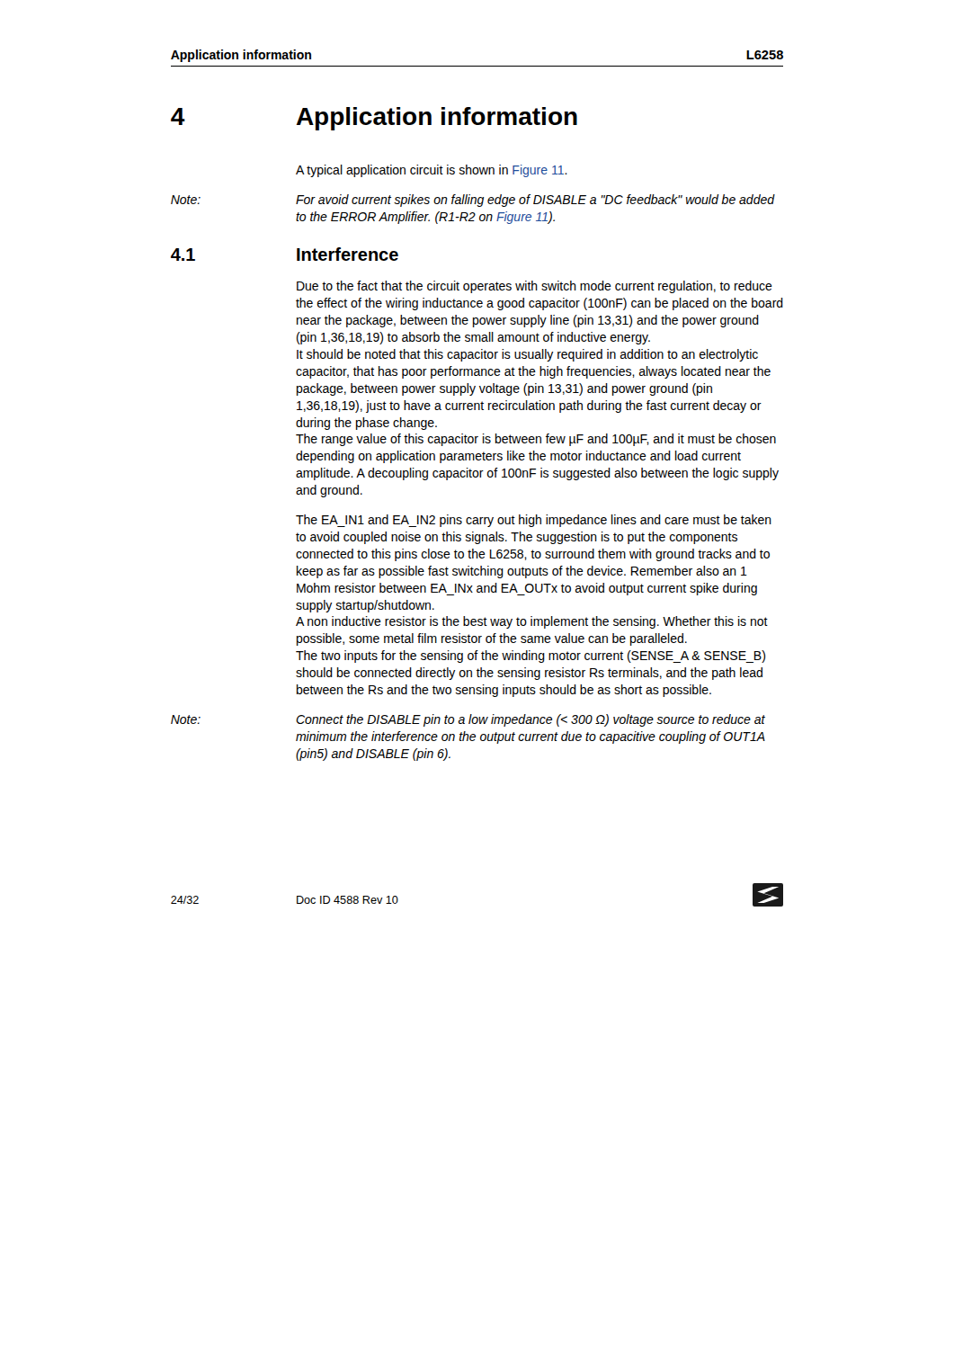Application information
L6258
4 Application information
A typical application circuit is shown in Figure 11.
Note:
For avoid current spikes on falling edge of DISABLE a "DC feedback" would be added to the ERROR Amplifier. (R1-R2 on Figure 11).
4.1 Interference
Due to the fact that the circuit operates with switch mode current regulation, to reduce the effect of the wiring inductance a good capacitor (100nF) can be placed on the board near the package, between the power supply line (pin 13,31) and the power ground (pin 1,36,18,19) to absorb the small amount of inductive energy.
It should be noted that this capacitor is usually required in addition to an electrolytic capacitor, that has poor performance at the high frequencies, always located near the package, between power supply voltage (pin 13,31) and power ground (pin 1,36,18,19), just to have a current recirculation path during the fast current decay or during the phase change.
The range value of this capacitor is between few µF and 100µF, and it must be chosen depending on application parameters like the motor inductance and load current amplitude. A decoupling capacitor of 100nF is suggested also between the logic supply and ground.
The EA_IN1 and EA_IN2 pins carry out high impedance lines and care must be taken to avoid coupled noise on this signals. The suggestion is to put the components connected to this pins close to the L6258, to surround them with ground tracks and to keep as far as possible fast switching outputs of the device. Remember also an 1 Mohm resistor between EA_INx and EA_OUTx to avoid output current spike during supply startup/shutdown.
A non inductive resistor is the best way to implement the sensing. Whether this is not possible, some metal film resistor of the same value can be paralleled.
The two inputs for the sensing of the winding motor current (SENSE_A & SENSE_B) should be connected directly on the sensing resistor Rs terminals, and the path lead between the Rs and the two sensing inputs should be as short as possible.
Note:
Connect the DISABLE pin to a low impedance (< 300 Ω) voltage source to reduce at minimum the interference on the output current due to capacitive coupling of OUT1A (pin5) and DISABLE (pin 6).
24/32
Doc ID 4588 Rev 10